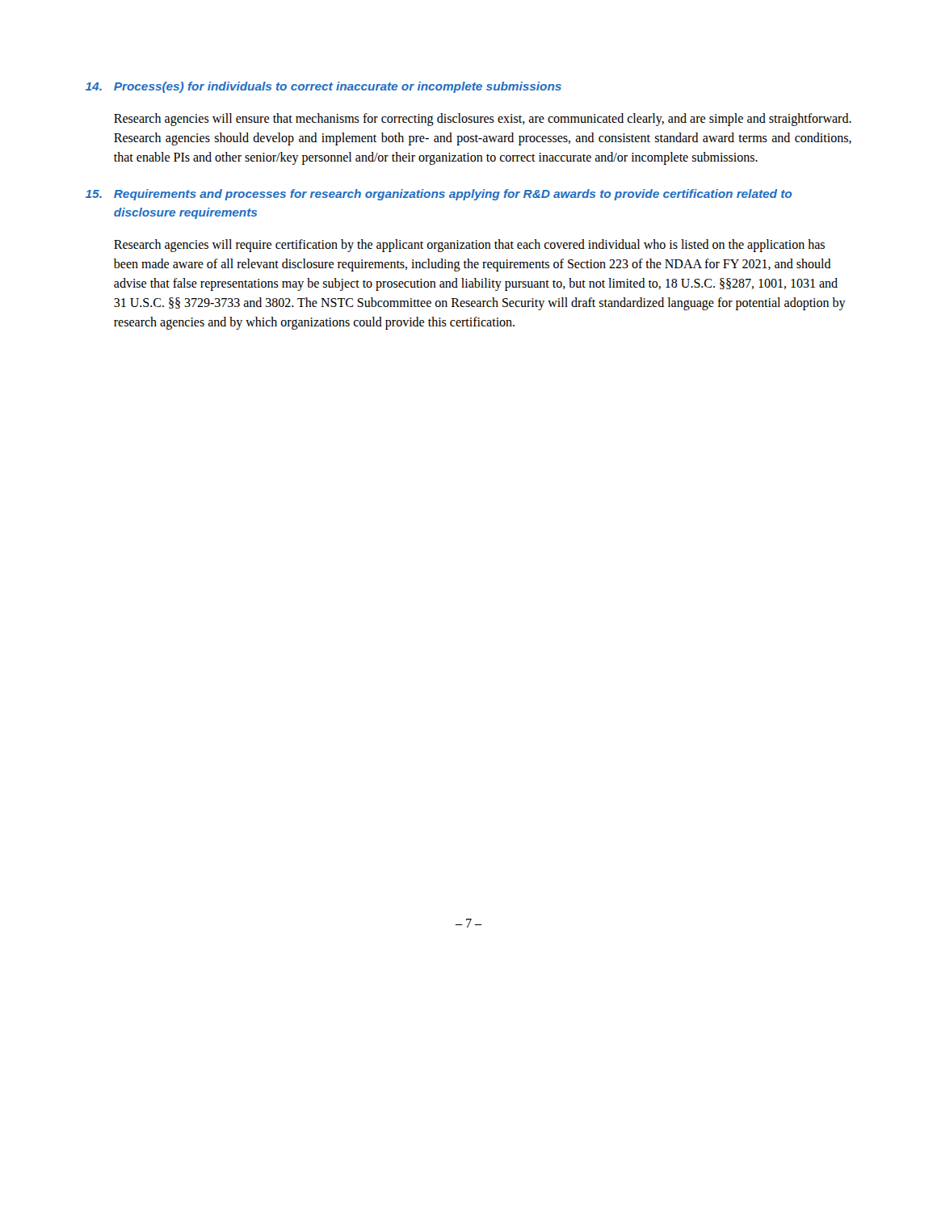14. Process(es) for individuals to correct inaccurate or incomplete submissions
Research agencies will ensure that mechanisms for correcting disclosures exist, are communicated clearly, and are simple and straightforward. Research agencies should develop and implement both pre- and post-award processes, and consistent standard award terms and conditions, that enable PIs and other senior/key personnel and/or their organization to correct inaccurate and/or incomplete submissions.
15. Requirements and processes for research organizations applying for R&D awards to provide certification related to disclosure requirements
Research agencies will require certification by the applicant organization that each covered individual who is listed on the application has been made aware of all relevant disclosure requirements, including the requirements of Section 223 of the NDAA for FY 2021, and should advise that false representations may be subject to prosecution and liability pursuant to, but not limited to, 18 U.S.C. §§287, 1001, 1031 and 31 U.S.C. §§ 3729-3733 and 3802. The NSTC Subcommittee on Research Security will draft standardized language for potential adoption by research agencies and by which organizations could provide this certification.
– 7 –